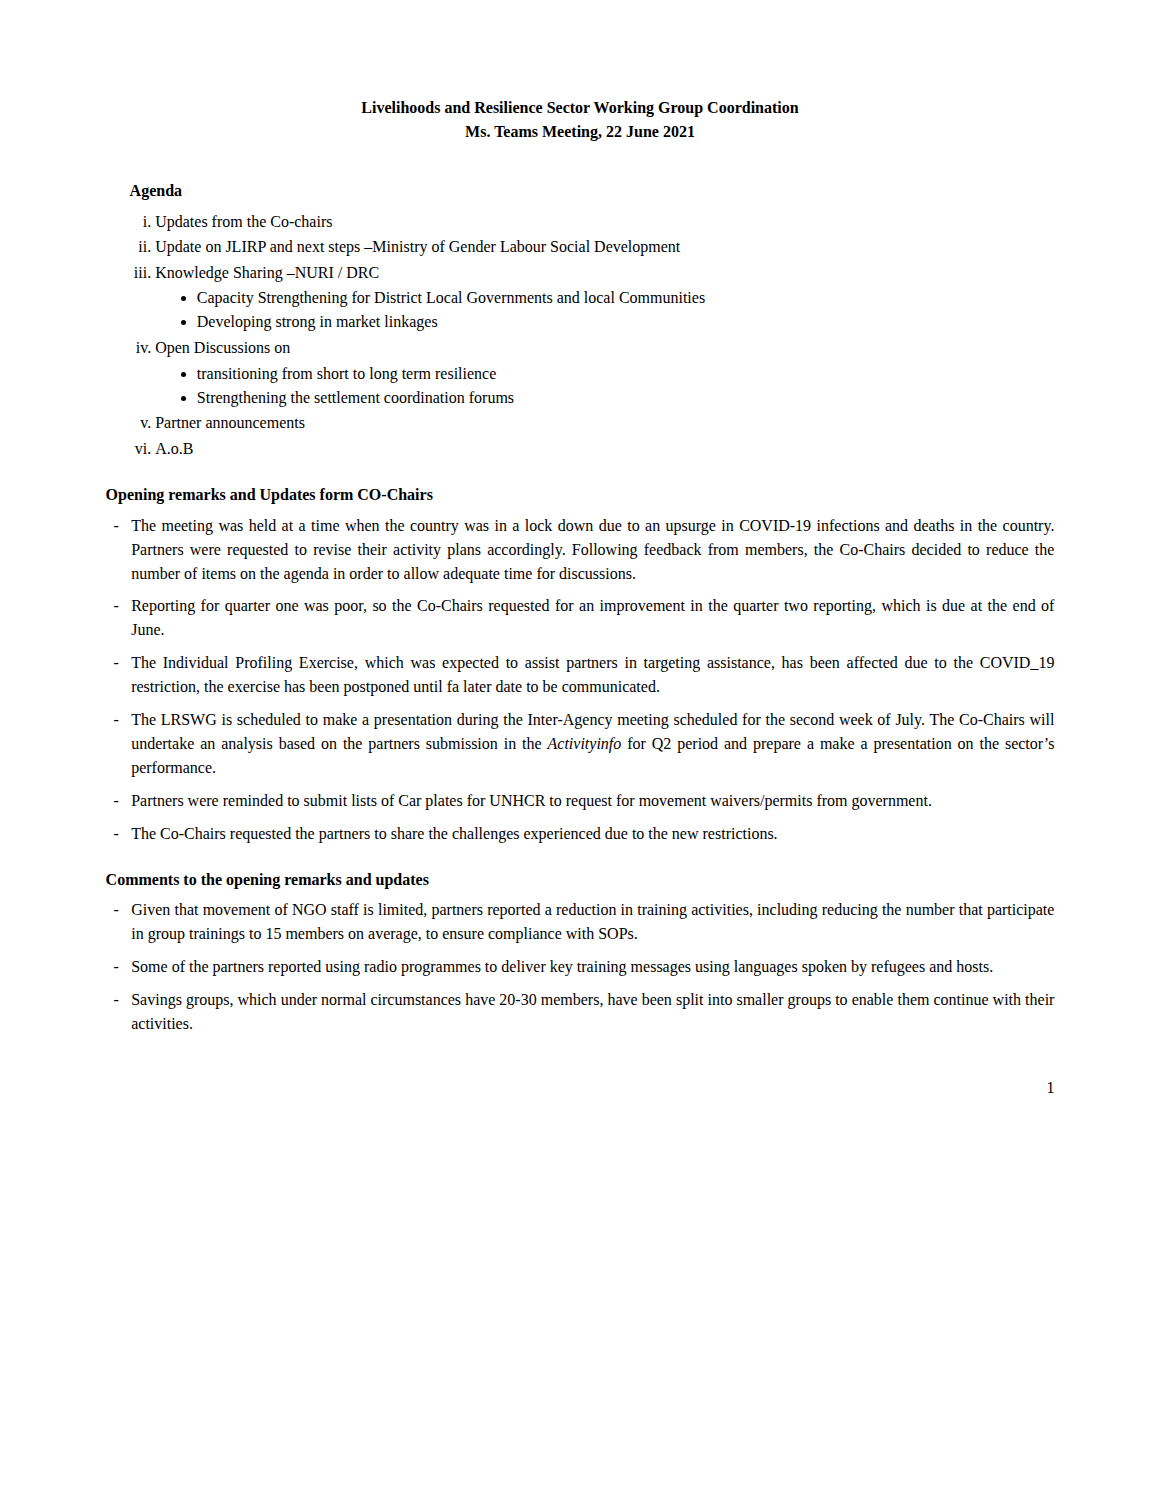Livelihoods and Resilience Sector Working Group Coordination
Ms. Teams Meeting, 22 June 2021
Agenda
Updates from the Co-chairs
Update on JLIRP and next steps –Ministry of Gender Labour Social Development
Knowledge Sharing –NURI / DRC
Capacity Strengthening for District Local Governments and local Communities
Developing strong in market linkages
Open Discussions on
transitioning from short to long term resilience
Strengthening the settlement coordination forums
Partner announcements
A.o.B
Opening remarks and Updates form CO-Chairs
The meeting was held at a time when the country was in a lock down due to an upsurge in COVID-19 infections and deaths in the country. Partners were requested to revise their activity plans accordingly. Following feedback from members, the Co-Chairs decided to reduce the number of items on the agenda in order to allow adequate time for discussions.
Reporting for quarter one was poor, so the Co-Chairs requested for an improvement in the quarter two reporting, which is due at the end of June.
The Individual Profiling Exercise, which was expected to assist partners in targeting assistance, has been affected due to the COVID_19 restriction, the exercise has been postponed until fa later date to be communicated.
The LRSWG is scheduled to make a presentation during the Inter-Agency meeting scheduled for the second week of July. The Co-Chairs will undertake an analysis based on the partners submission in the Activityinfo for Q2 period and prepare a make a presentation on the sector’s performance.
Partners were reminded to submit lists of Car plates for UNHCR to request for movement waivers/permits from government.
The Co-Chairs requested the partners to share the challenges experienced due to the new restrictions.
Comments to the opening remarks and updates
Given that movement of NGO staff is limited, partners reported a reduction in training activities, including reducing the number that participate in group trainings to 15 members on average, to ensure compliance with SOPs.
Some of the partners reported using radio programmes to deliver key training messages using languages spoken by refugees and hosts.
Savings groups, which under normal circumstances have 20-30 members, have been split into smaller groups to enable them continue with their activities.
1